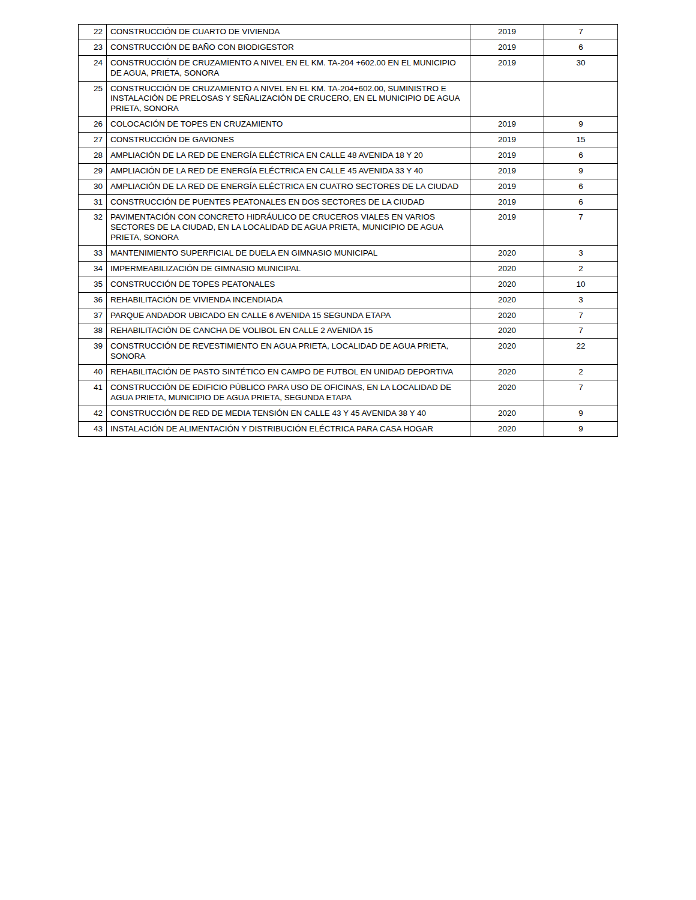| 22 | CONSTRUCCIÓN DE CUARTO DE VIVIENDA | 2019 | 7 |
| 23 | CONSTRUCCIÓN DE BAÑO CON BIODIGESTOR | 2019 | 6 |
| 24 | CONSTRUCCIÓN DE CRUZAMIENTO A NIVEL EN EL KM. TA-204 +602.00 EN EL MUNICIPIO DE AGUA, PRIETA, SONORA | 2019 | 30 |
| 25 | CONSTRUCCIÓN DE CRUZAMIENTO A NIVEL EN EL KM. TA-204+602.00, SUMINISTRO E INSTALACIÓN DE PRELOSAS Y SEÑALIZACIÓN DE CRUCERO, EN EL MUNICIPIO DE AGUA PRIETA, SONORA | | |
| 26 | COLOCACIÓN DE TOPES EN CRUZAMIENTO | 2019 | 9 |
| 27 | CONSTRUCCIÓN DE GAVIONES | 2019 | 15 |
| 28 | AMPLIACIÓN DE LA RED DE ENERGÍA ELÉCTRICA EN CALLE 48 AVENIDA 18 Y 20 | 2019 | 6 |
| 29 | AMPLIACIÓN DE LA RED DE ENERGÍA ELÉCTRICA EN CALLE 45 AVENIDA 33 Y 40 | 2019 | 9 |
| 30 | AMPLIACIÓN DE LA RED DE ENERGÍA ELÉCTRICA EN CUATRO SECTORES DE LA CIUDAD | 2019 | 6 |
| 31 | CONSTRUCCIÓN DE PUENTES PEATONALES EN DOS SECTORES DE LA CIUDAD | 2019 | 6 |
| 32 | PAVIMENTACIÓN CON CONCRETO HIDRÁULICO DE CRUCEROS VIALES EN VARIOS SECTORES DE LA CIUDAD, EN LA LOCALIDAD DE AGUA PRIETA, MUNICIPIO DE AGUA PRIETA, SONORA | 2019 | 7 |
| 33 | MANTENIMIENTO SUPERFICIAL DE DUELA EN GIMNASIO MUNICIPAL | 2020 | 3 |
| 34 | IMPERMEABILIZACIÓN DE GIMNASIO MUNICIPAL | 2020 | 2 |
| 35 | CONSTRUCCIÓN DE TOPES PEATONALES | 2020 | 10 |
| 36 | REHABILITACIÓN DE VIVIENDA INCENDIADA | 2020 | 3 |
| 37 | PARQUE ANDADOR UBICADO EN CALLE 6 AVENIDA 15 SEGUNDA ETAPA | 2020 | 7 |
| 38 | REHABILITACIÓN DE CANCHA DE VOLIBOL EN CALLE 2 AVENIDA 15 | 2020 | 7 |
| 39 | CONSTRUCCIÓN DE REVESTIMIENTO EN AGUA PRIETA, LOCALIDAD DE AGUA PRIETA, SONORA | 2020 | 22 |
| 40 | REHABILITACIÓN DE PASTO SINTÉTICO EN CAMPO DE FUTBOL EN UNIDAD DEPORTIVA | 2020 | 2 |
| 41 | CONSTRUCCIÓN DE EDIFICIO PÚBLICO PARA USO DE OFICINAS, EN LA LOCALIDAD DE AGUA PRIETA, MUNICIPIO DE AGUA PRIETA, SEGUNDA ETAPA | 2020 | 7 |
| 42 | CONSTRUCCIÓN DE RED DE MEDIA TENSIÓN EN CALLE 43 Y 45 AVENIDA 38 Y 40 | 2020 | 9 |
| 43 | INSTALACIÓN DE ALIMENTACIÓN Y DISTRIBUCIÓN ELÉCTRICA PARA CASA HOGAR | 2020 | 9 |